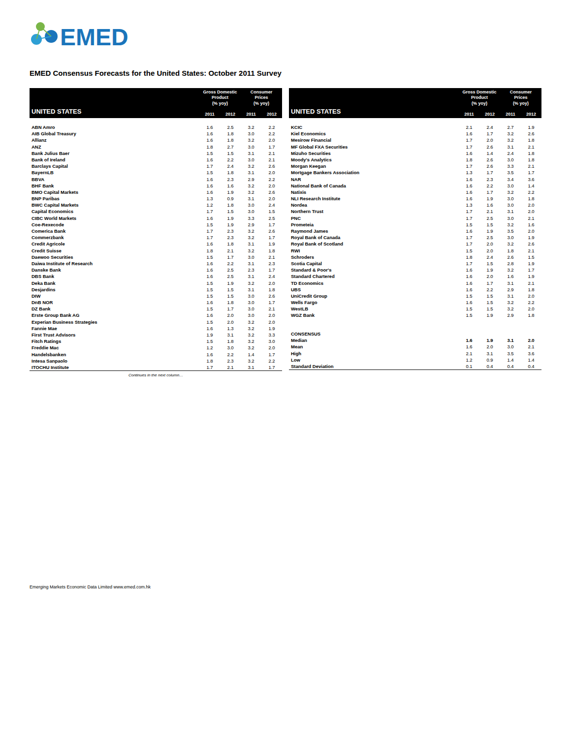EMED
EMED Consensus Forecasts for the United States: October 2011 Survey
| UNITED STATES | Gross Domestic Product (% yoy) | Consumer Prices (% yoy) |
| --- | --- | --- |
| 2011 | 2012 | 2011 | 2012 |
| ABN Amro | 1.6 | 2.5 | 3.2 | 2.2 |
| AIB Global Treasury | 1.6 | 1.8 | 3.0 | 2.2 |
| Allianz | 1.6 | 1.8 | 3.2 | 2.0 |
| ANZ | 1.8 | 2.7 | 3.0 | 1.7 |
| Bank Julius Baer | 1.5 | 1.5 | 3.1 | 2.1 |
| Bank of Ireland | 1.6 | 2.2 | 3.0 | 2.1 |
| Barclays Capital | 1.7 | 2.4 | 3.2 | 2.6 |
| BayernLB | 1.5 | 1.8 | 3.1 | 2.0 |
| BBVA | 1.6 | 2.3 | 2.9 | 2.2 |
| BHF Bank | 1.6 | 1.6 | 3.2 | 2.0 |
| BMO Capital Markets | 1.6 | 1.9 | 3.2 | 2.6 |
| BNP Paribas | 1.3 | 0.9 | 3.1 | 2.0 |
| BWC Capital Markets | 1.2 | 1.8 | 3.0 | 2.4 |
| Capital Economics | 1.7 | 1.5 | 3.0 | 1.5 |
| CIBC World Markets | 1.6 | 1.9 | 3.3 | 2.5 |
| Coe-Rexecode | 1.5 | 1.9 | 2.9 | 1.7 |
| Comerica Bank | 1.7 | 2.3 | 3.2 | 2.6 |
| Commerzbank | 1.7 | 2.3 | 3.2 | 1.7 |
| Credit Agricole | 1.6 | 1.8 | 3.1 | 1.9 |
| Credit Suisse | 1.8 | 2.1 | 3.2 | 1.8 |
| Daewoo Securities | 1.5 | 1.7 | 3.0 | 2.1 |
| Daiwa Institute of Research | 1.6 | 2.2 | 3.1 | 2.3 |
| Danske Bank | 1.6 | 2.5 | 2.3 | 1.7 |
| DBS Bank | 1.6 | 2.5 | 3.1 | 2.4 |
| Deka Bank | 1.5 | 1.9 | 3.2 | 2.0 |
| Desjardins | 1.5 | 1.5 | 3.1 | 1.8 |
| DIW | 1.5 | 1.5 | 3.0 | 2.6 |
| DnB NOR | 1.6 | 1.8 | 3.0 | 1.7 |
| DZ Bank | 1.5 | 1.7 | 3.0 | 2.1 |
| Erste Group Bank AG | 1.6 | 2.0 | 3.0 | 2.0 |
| Experian Business Strategies | 1.5 | 2.0 | 3.2 | 2.0 |
| Fannie Mae | 1.6 | 1.3 | 3.2 | 1.9 |
| First Trust Advisors | 1.9 | 3.1 | 3.2 | 3.3 |
| Fitch Ratings | 1.5 | 1.8 | 3.2 | 3.0 |
| Freddie Mac | 1.2 | 3.0 | 3.2 | 2.0 |
| Handelsbanken | 1.6 | 2.2 | 1.4 | 1.7 |
| Intesa Sanpaolo | 1.8 | 2.3 | 3.2 | 2.2 |
| ITOCHU Institute | 1.7 | 2.1 | 3.1 | 1.7 |
| Continues in the next column… |
| UNITED STATES | Gross Domestic Product (% yoy) | Consumer Prices (% yoy) |
| --- | --- | --- |
| 2011 | 2012 | 2011 | 2012 |
| KCIC | 2.1 | 2.4 | 2.7 | 1.9 |
| Kiel Economics | 1.6 | 1.7 | 3.2 | 2.6 |
| Mesirow Financial | 1.7 | 2.0 | 3.2 | 1.8 |
| MF Global FXA Securities | 1.7 | 2.6 | 3.1 | 2.1 |
| Mizuho Securities | 1.6 | 1.4 | 2.4 | 1.8 |
| Moody's Analytics | 1.8 | 2.6 | 3.0 | 1.8 |
| Morgan Keegan | 1.7 | 2.6 | 3.3 | 2.1 |
| Mortgage Bankers Association | 1.3 | 1.7 | 3.5 | 1.7 |
| NAR | 1.6 | 2.3 | 3.4 | 3.6 |
| National Bank of Canada | 1.6 | 2.2 | 3.0 | 1.4 |
| Natixis | 1.6 | 1.7 | 3.2 | 2.2 |
| NLI Research Institute | 1.6 | 1.9 | 3.0 | 1.8 |
| Nordea | 1.3 | 1.6 | 3.0 | 2.0 |
| Northern Trust | 1.7 | 2.1 | 3.1 | 2.0 |
| PNC | 1.7 | 2.5 | 3.0 | 2.1 |
| Prometeia | 1.5 | 1.5 | 3.2 | 1.6 |
| Raymond James | 1.6 | 1.9 | 3.5 | 2.0 |
| Royal Bank of Canada | 1.7 | 2.5 | 3.0 | 1.9 |
| Royal Bank of Scotland | 1.7 | 2.0 | 3.2 | 2.6 |
| RWI | 1.5 | 2.0 | 1.8 | 2.1 |
| Schroders | 1.8 | 2.4 | 2.6 | 1.5 |
| Scotia Capital | 1.7 | 1.5 | 2.8 | 1.9 |
| Standard & Poor's | 1.6 | 1.9 | 3.2 | 1.7 |
| Standard Chartered | 1.6 | 2.0 | 1.6 | 1.9 |
| TD Economics | 1.6 | 1.7 | 3.1 | 2.1 |
| UBS | 1.6 | 2.2 | 2.9 | 1.8 |
| UniCredit Group | 1.5 | 1.5 | 3.1 | 2.0 |
| Wells Fargo | 1.6 | 1.5 | 3.2 | 2.2 |
| WestLB | 1.5 | 1.5 | 3.2 | 2.0 |
| WGZ Bank | 1.5 | 1.9 | 2.9 | 1.8 |
| CONSENSUS | | | | |
| Median | 1.6 | 1.9 | 3.1 | 2.0 |
| Mean | 1.6 | 2.0 | 3.0 | 2.1 |
| High | 2.1 | 3.1 | 3.5 | 3.6 |
| Low | 1.2 | 0.9 | 1.4 | 1.4 |
| Standard Deviation | 0.1 | 0.4 | 0.4 | 0.4 |
Emerging Markets Economic Data Limited www.emed.com.hk